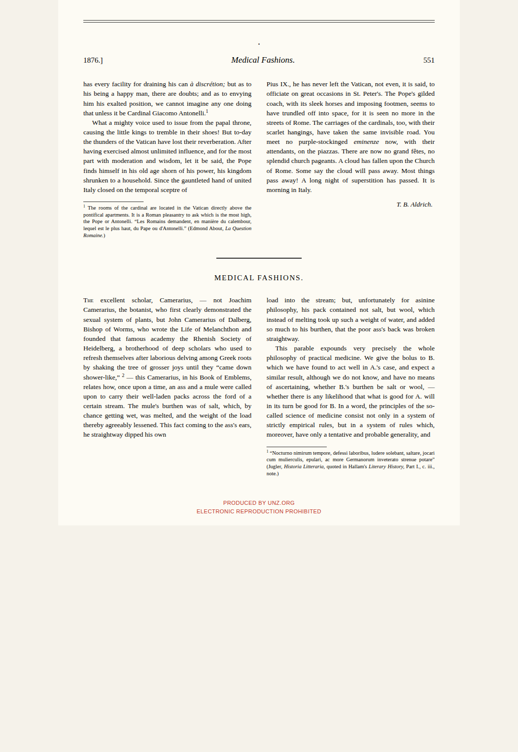·
1876.] Medical Fashions. 551
has every facility for draining his can à discrétion; but as to his being a happy man, there are doubts; and as to envying him his exalted position, we cannot imagine any one doing that unless it be Cardinal Giacomo Antonelli.1
What a mighty voice used to issue from the papal throne, causing the little kings to tremble in their shoes! But to-day the thunders of the Vatican have lost their reverberation. After having exercised almost unlimited influence, and for the most part with moderation and wisdom, let it be said, the Pope finds himself in his old age shorn of his power, his kingdom shrunken to a household. Since the gauntleted hand of united Italy closed on the temporal sceptre of
1 The rooms of the cardinal are located in the Vatican directly above the pontifical apartments. It is a Roman pleasantry to ask which is the most high, the Pope or Antonelli. “Les Romains demandent, en manière du calembour, lequel est le plus haut, du Pape ou d'Antonelli.” (Edmond About, La Question Romaine.)
Pius IX., he has never left the Vatican, not even, it is said, to officiate on great occasions in St. Peter's. The Pope's gilded coach, with its sleek horses and imposing footmen, seems to have trundled off into space, for it is seen no more in the streets of Rome. The carriages of the cardinals, too, with their scarlet hangings, have taken the same invisible road. You meet no purple-stockinged eminenze now, with their attendants, on the piazzas. There are now no grand fêtes, no splendid church pageants. A cloud has fallen upon the Church of Rome. Some say the cloud will pass away. Most things pass away! A long night of superstition has passed. It is morning in Italy.
T. B. Aldrich.
MEDICAL FASHIONS.
The excellent scholar, Camerarius, — not Joachim Camerarius, the botanist, who first clearly demonstrated the sexual system of plants, but John Camerarius of Dalberg, Bishop of Worms, who wrote the Life of Melanchthon and founded that famous academy the Rhenish Society of Heidelberg, a brotherhood of deep scholars who used to refresh themselves after laborious delving among Greek roots by shaking the tree of grosser joys until they “came down shower-like,” 2 — this Camerarius, in his Book of Emblems, relates how, once upon a time, an ass and a mule were called upon to carry their well-laden packs across the ford of a certain stream. The mule's burthen was of salt, which, by chance getting wet, was melted, and the weight of the load thereby agreeably lessened. This fact coming to the ass's ears, he straightway dipped his own
load into the stream; but, unfortunately for asinine philosophy, his pack contained not salt, but wool, which instead of melting took up such a weight of water, and added so much to his burthen, that the poor ass's back was broken straightway.
This parable expounds very precisely the whole philosophy of practical medicine. We give the bolus to B. which we have found to act well in A.'s case, and expect a similar result, although we do not know, and have no means of ascertaining, whether B.'s burthen be salt or wool, — whether there is any likelihood that what is good for A. will in its turn be good for B. In a word, the principles of the so-called science of medicine consist not only in a system of strictly empirical rules, but in a system of rules which, moreover, have only a tentative and probable generality, and
1 “Nocturno nimirum tempore, defessi laboribus, ludere solebant, saltare, jocari cum mulierculis, epulari, ac more Germanorum inveterato strenue potare” (Jugler, Historia Litteraria, quoted in Hallam's Literary History, Part I., c. iii., note.)
PRODUCED BY UNZ.ORG
ELECTRONIC REPRODUCTION PROHIBITED